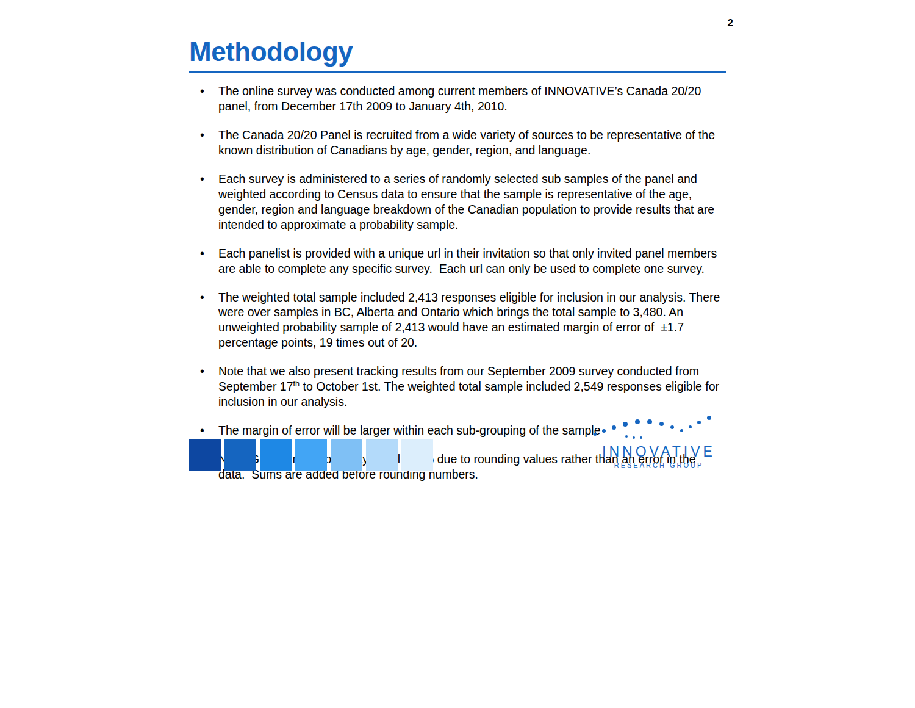2
Methodology
The online survey was conducted among current members of INNOVATIVE’s Canada 20/20 panel, from December 17th 2009 to January 4th, 2010.
The Canada 20/20 Panel is recruited from a wide variety of sources to be representative of the known distribution of Canadians by age, gender, region, and language.
Each survey is administered to a series of randomly selected sub samples of the panel and weighted according to Census data to ensure that the sample is representative of the age, gender, region and language breakdown of the Canadian population to provide results that are intended to approximate a probability sample.
Each panelist is provided with a unique url in their invitation so that only invited panel members are able to complete any specific survey. Each url can only be used to complete one survey.
The weighted total sample included 2,413 responses eligible for inclusion in our analysis. There were over samples in BC, Alberta and Ontario which brings the total sample to 3,480. An unweighted probability sample of 2,413 would have an estimated margin of error of ±1.7 percentage points, 19 times out of 20.
Note that we also present tracking results from our September 2009 survey conducted from September 17th to October 1st. The weighted total sample included 2,549 responses eligible for inclusion in our analysis.
The margin of error will be larger within each sub-grouping of the sample
Note: Graphs may not always total 100% due to rounding values rather than an error in the data. Sums are added before rounding numbers.
INNOVATIVE
RESEARCH GROUP